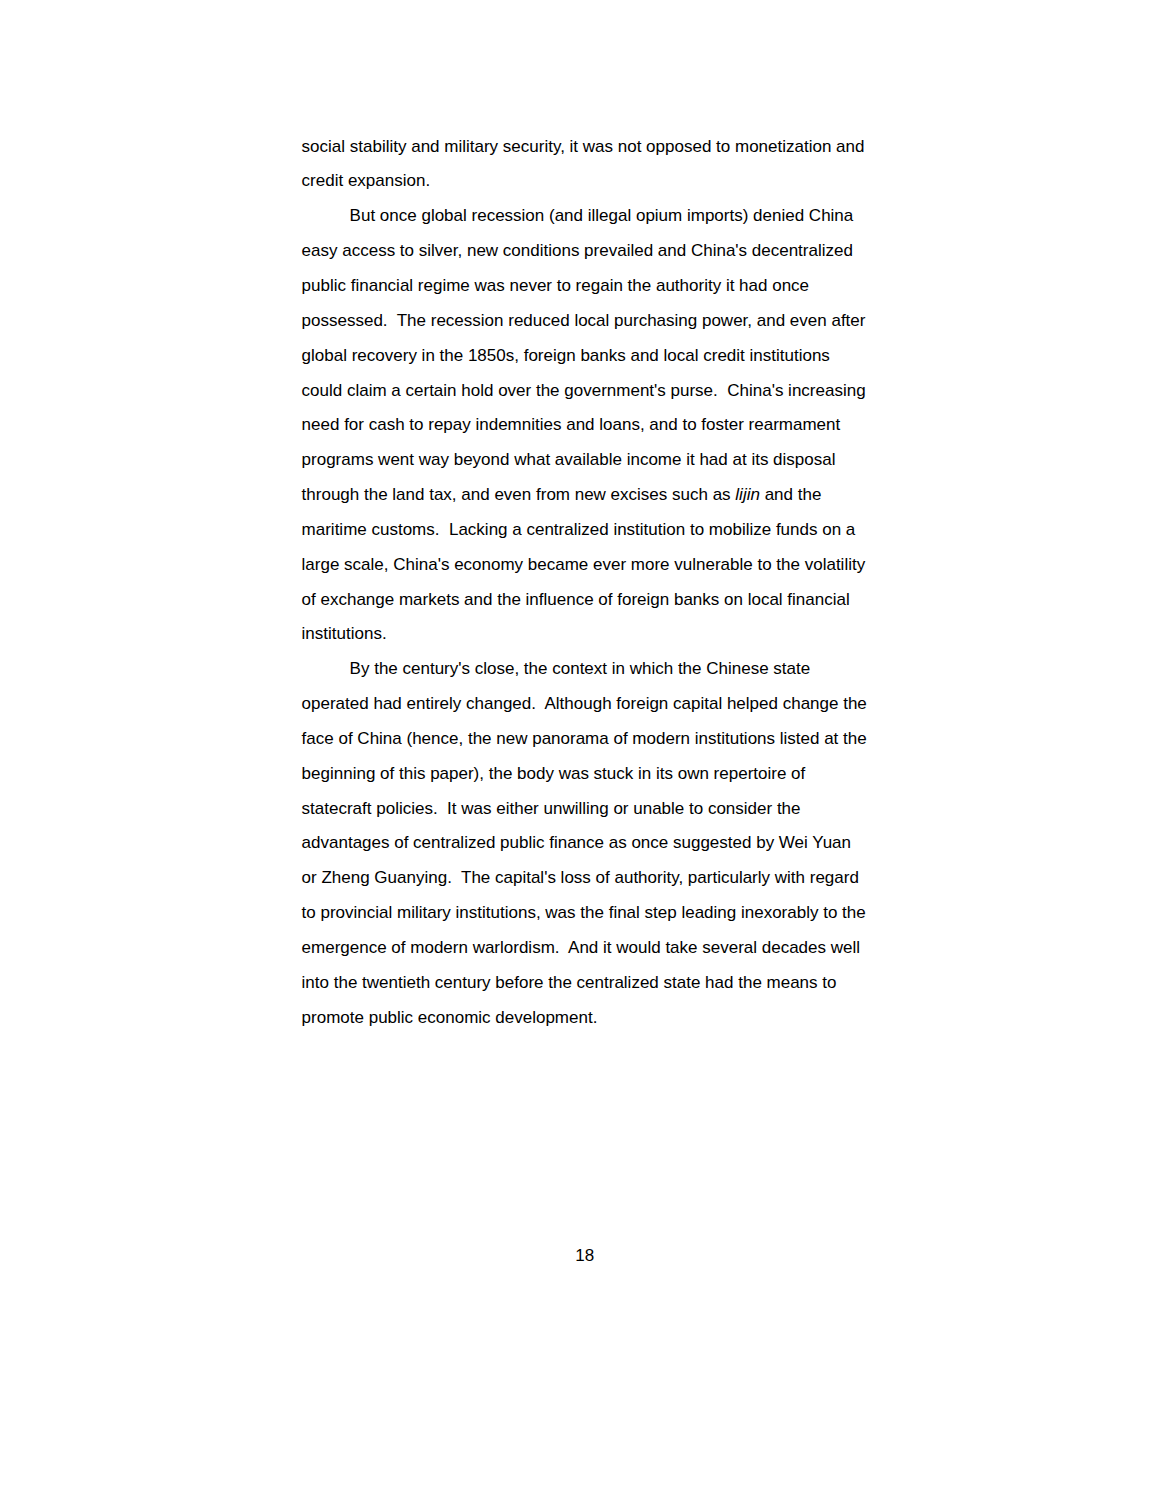social stability and military security, it was not opposed to monetization and credit expansion.
But once global recession (and illegal opium imports) denied China easy access to silver, new conditions prevailed and China's decentralized public financial regime was never to regain the authority it had once possessed. The recession reduced local purchasing power, and even after global recovery in the 1850s, foreign banks and local credit institutions could claim a certain hold over the government's purse. China's increasing need for cash to repay indemnities and loans, and to foster rearmament programs went way beyond what available income it had at its disposal through the land tax, and even from new excises such as lijin and the maritime customs. Lacking a centralized institution to mobilize funds on a large scale, China's economy became ever more vulnerable to the volatility of exchange markets and the influence of foreign banks on local financial institutions.
By the century's close, the context in which the Chinese state operated had entirely changed. Although foreign capital helped change the face of China (hence, the new panorama of modern institutions listed at the beginning of this paper), the body was stuck in its own repertoire of statecraft policies. It was either unwilling or unable to consider the advantages of centralized public finance as once suggested by Wei Yuan or Zheng Guanying. The capital's loss of authority, particularly with regard to provincial military institutions, was the final step leading inexorably to the emergence of modern warlordism. And it would take several decades well into the twentieth century before the centralized state had the means to promote public economic development.
18